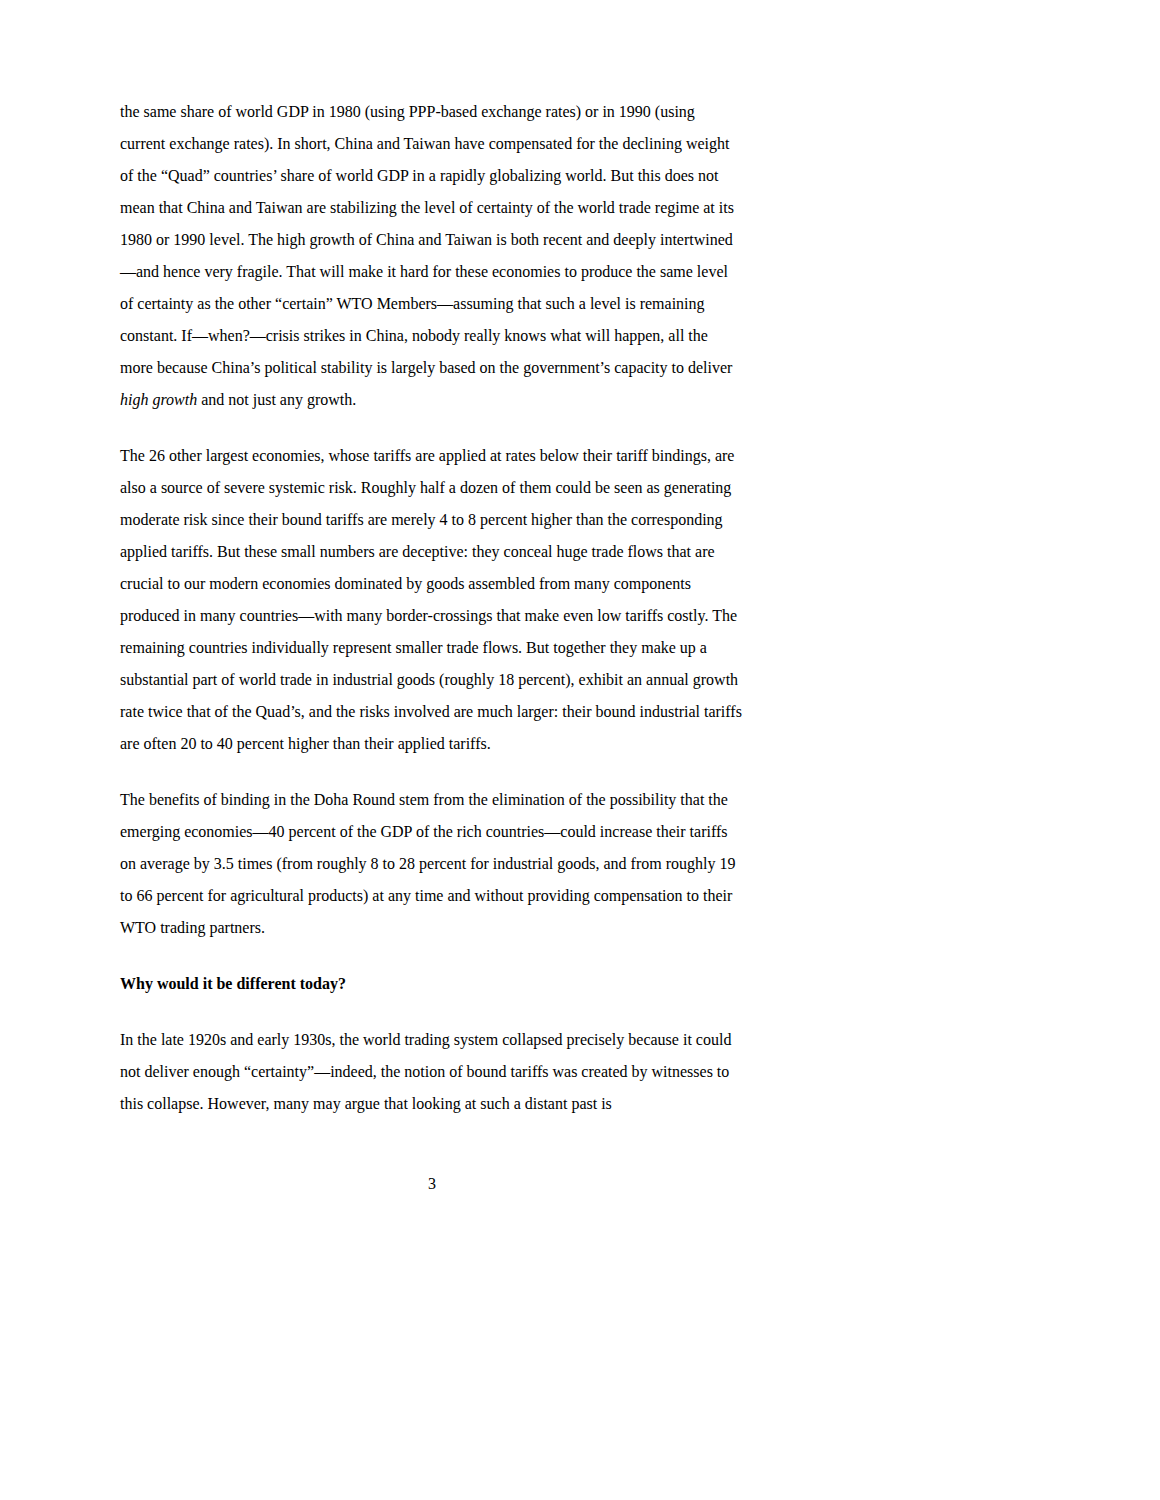the same share of world GDP in 1980 (using PPP-based exchange rates) or in 1990 (using current exchange rates). In short, China and Taiwan have compensated for the declining weight of the “Quad” countries’ share of world GDP in a rapidly globalizing world. But this does not mean that China and Taiwan are stabilizing the level of certainty of the world trade regime at its 1980 or 1990 level. The high growth of China and Taiwan is both recent and deeply intertwined—and hence very fragile. That will make it hard for these economies to produce the same level of certainty as the other “certain” WTO Members—assuming that such a level is remaining constant. If—when?—crisis strikes in China, nobody really knows what will happen, all the more because China’s political stability is largely based on the government’s capacity to deliver high growth and not just any growth.
The 26 other largest economies, whose tariffs are applied at rates below their tariff bindings, are also a source of severe systemic risk. Roughly half a dozen of them could be seen as generating moderate risk since their bound tariffs are merely 4 to 8 percent higher than the corresponding applied tariffs. But these small numbers are deceptive: they conceal huge trade flows that are crucial to our modern economies dominated by goods assembled from many components produced in many countries—with many border-crossings that make even low tariffs costly. The remaining countries individually represent smaller trade flows. But together they make up a substantial part of world trade in industrial goods (roughly 18 percent), exhibit an annual growth rate twice that of the Quad’s, and the risks involved are much larger: their bound industrial tariffs are often 20 to 40 percent higher than their applied tariffs.
The benefits of binding in the Doha Round stem from the elimination of the possibility that the emerging economies—40 percent of the GDP of the rich countries—could increase their tariffs on average by 3.5 times (from roughly 8 to 28 percent for industrial goods, and from roughly 19 to 66 percent for agricultural products) at any time and without providing compensation to their WTO trading partners.
Why would it be different today?
In the late 1920s and early 1930s, the world trading system collapsed precisely because it could not deliver enough “certainty”—indeed, the notion of bound tariffs was created by witnesses to this collapse. However, many may argue that looking at such a distant past is
3